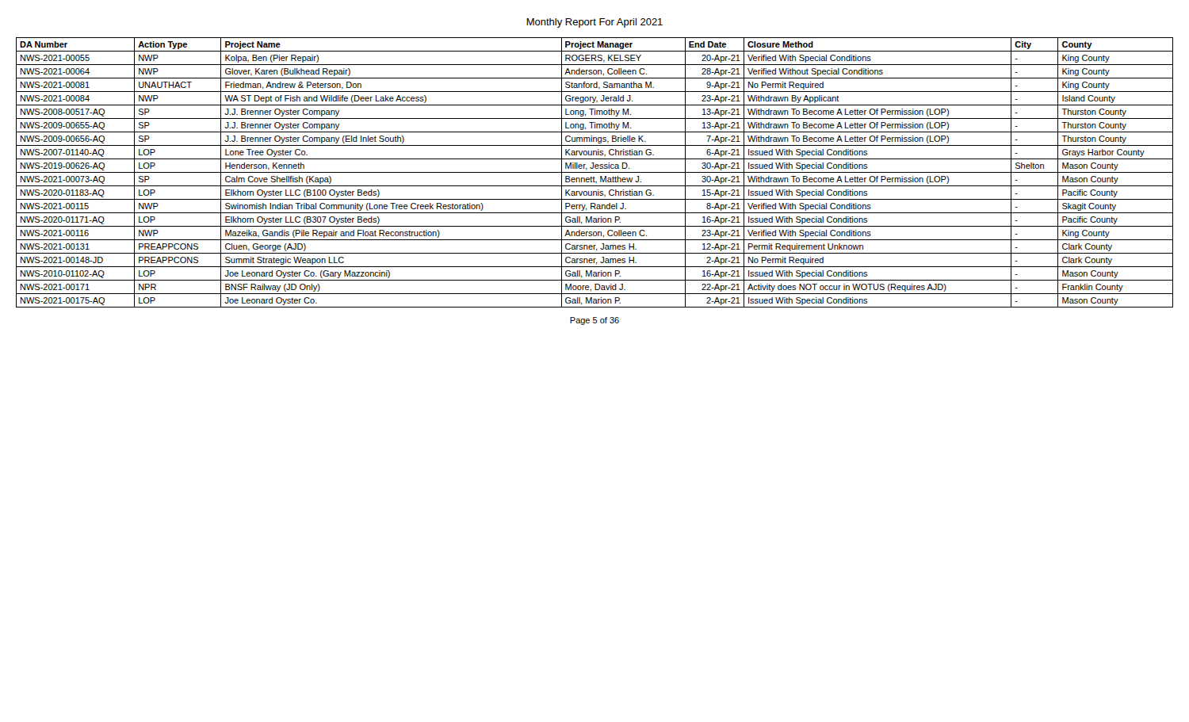Monthly Report For April 2021
| DA Number | Action Type | Project Name | Project Manager | End Date | Closure Method | City | County |
| --- | --- | --- | --- | --- | --- | --- | --- |
| NWS-2021-00055 | NWP | Kolpa, Ben (Pier Repair) | ROGERS, KELSEY | 20-Apr-21 | Verified With Special Conditions | - | King County |
| NWS-2021-00064 | NWP | Glover, Karen (Bulkhead Repair) | Anderson, Colleen C. | 28-Apr-21 | Verified Without Special Conditions | - | King County |
| NWS-2021-00081 | UNAUTHACT | Friedman, Andrew & Peterson, Don | Stanford, Samantha M. | 9-Apr-21 | No Permit Required | - | King County |
| NWS-2021-00084 | NWP | WA ST Dept of Fish and Wildlife (Deer Lake Access) | Gregory, Jerald J. | 23-Apr-21 | Withdrawn By Applicant | - | Island County |
| NWS-2008-00517-AQ | SP | J.J. Brenner Oyster Company | Long, Timothy M. | 13-Apr-21 | Withdrawn To Become A Letter Of Permission (LOP) | - | Thurston County |
| NWS-2009-00655-AQ | SP | J.J. Brenner Oyster Company | Long, Timothy M. | 13-Apr-21 | Withdrawn To Become A Letter Of Permission (LOP) | - | Thurston County |
| NWS-2009-00656-AQ | SP | J.J. Brenner Oyster Company (Eld Inlet South) | Cummings, Brielle K. | 7-Apr-21 | Withdrawn To Become A Letter Of Permission (LOP) | - | Thurston County |
| NWS-2007-01140-AQ | LOP | Lone Tree Oyster Co. | Karvounis, Christian G. | 6-Apr-21 | Issued With Special Conditions | - | Grays Harbor County |
| NWS-2019-00626-AQ | LOP | Henderson, Kenneth | Miller, Jessica D. | 30-Apr-21 | Issued With Special Conditions | Shelton | Mason County |
| NWS-2021-00073-AQ | SP | Calm Cove Shellfish (Kapa) | Bennett, Matthew J. | 30-Apr-21 | Withdrawn To Become A Letter Of Permission (LOP) | - | Mason County |
| NWS-2020-01183-AQ | LOP | Elkhorn Oyster LLC (B100 Oyster Beds) | Karvounis, Christian G. | 15-Apr-21 | Issued With Special Conditions | - | Pacific County |
| NWS-2021-00115 | NWP | Swinomish Indian Tribal Community (Lone Tree Creek Restoration) | Perry, Randel J. | 8-Apr-21 | Verified With Special Conditions | - | Skagit County |
| NWS-2020-01171-AQ | LOP | Elkhorn Oyster LLC (B307 Oyster Beds) | Gall, Marion P. | 16-Apr-21 | Issued With Special Conditions | - | Pacific County |
| NWS-2021-00116 | NWP | Mazeika, Gandis (Pile Repair and Float Reconstruction) | Anderson, Colleen C. | 23-Apr-21 | Verified With Special Conditions | - | King County |
| NWS-2021-00131 | PREAPPCONS | Cluen, George (AJD) | Carsner, James H. | 12-Apr-21 | Permit Requirement Unknown | - | Clark County |
| NWS-2021-00148-JD | PREAPPCONS | Summit Strategic Weapon LLC | Carsner, James H. | 2-Apr-21 | No Permit Required | - | Clark County |
| NWS-2010-01102-AQ | LOP | Joe Leonard Oyster Co. (Gary Mazzoncini) | Gall, Marion P. | 16-Apr-21 | Issued With Special Conditions | - | Mason County |
| NWS-2021-00171 | NPR | BNSF Railway (JD Only) | Moore, David J. | 22-Apr-21 | Activity does NOT occur in WOTUS (Requires AJD) | - | Franklin County |
| NWS-2021-00175-AQ | LOP | Joe Leonard Oyster Co. | Gall, Marion P. | 2-Apr-21 | Issued With Special Conditions | - | Mason County |
Page 5 of 36